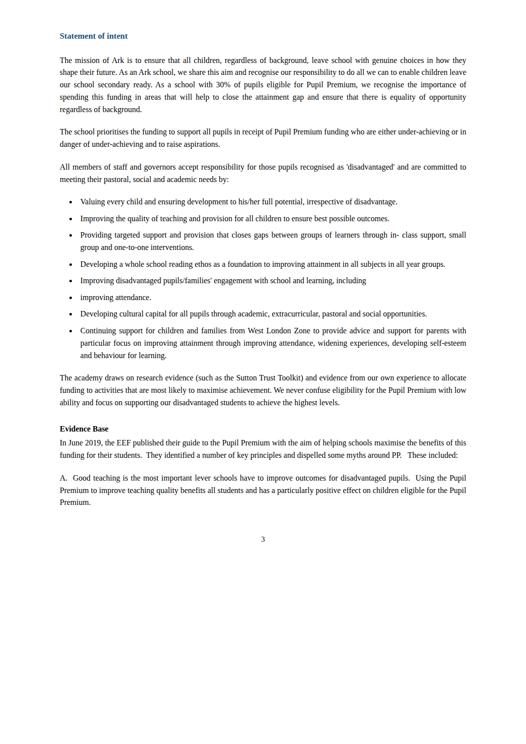Statement of intent
The mission of Ark is to ensure that all children, regardless of background, leave school with genuine choices in how they shape their future. As an Ark school, we share this aim and recognise our responsibility to do all we can to enable children leave our school secondary ready. As a school with 30% of pupils eligible for Pupil Premium, we recognise the importance of spending this funding in areas that will help to close the attainment gap and ensure that there is equality of opportunity regardless of background.
The school prioritises the funding to support all pupils in receipt of Pupil Premium funding who are either under-achieving or in danger of under-achieving and to raise aspirations.
All members of staff and governors accept responsibility for those pupils recognised as 'disadvantaged' and are committed to meeting their pastoral, social and academic needs by:
Valuing every child and ensuring development to his/her full potential, irrespective of disadvantage.
Improving the quality of teaching and provision for all children to ensure best possible outcomes.
Providing targeted support and provision that closes gaps between groups of learners through in- class support, small group and one-to-one interventions.
Developing a whole school reading ethos as a foundation to improving attainment in all subjects in all year groups.
Improving disadvantaged pupils/families' engagement with school and learning, including
improving attendance.
Developing cultural capital for all pupils through academic, extracurricular, pastoral and social opportunities.
Continuing support for children and families from West London Zone to provide advice and support for parents with particular focus on improving attainment through improving attendance, widening experiences, developing self-esteem and behaviour for learning.
The academy draws on research evidence (such as the Sutton Trust Toolkit) and evidence from our own experience to allocate funding to activities that are most likely to maximise achievement. We never confuse eligibility for the Pupil Premium with low ability and focus on supporting our disadvantaged students to achieve the highest levels.
Evidence Base
In June 2019, the EEF published their guide to the Pupil Premium with the aim of helping schools maximise the benefits of this funding for their students. They identified a number of key principles and dispelled some myths around PP. These included:
A. Good teaching is the most important lever schools have to improve outcomes for disadvantaged pupils. Using the Pupil Premium to improve teaching quality benefits all students and has a particularly positive effect on children eligible for the Pupil Premium.
3